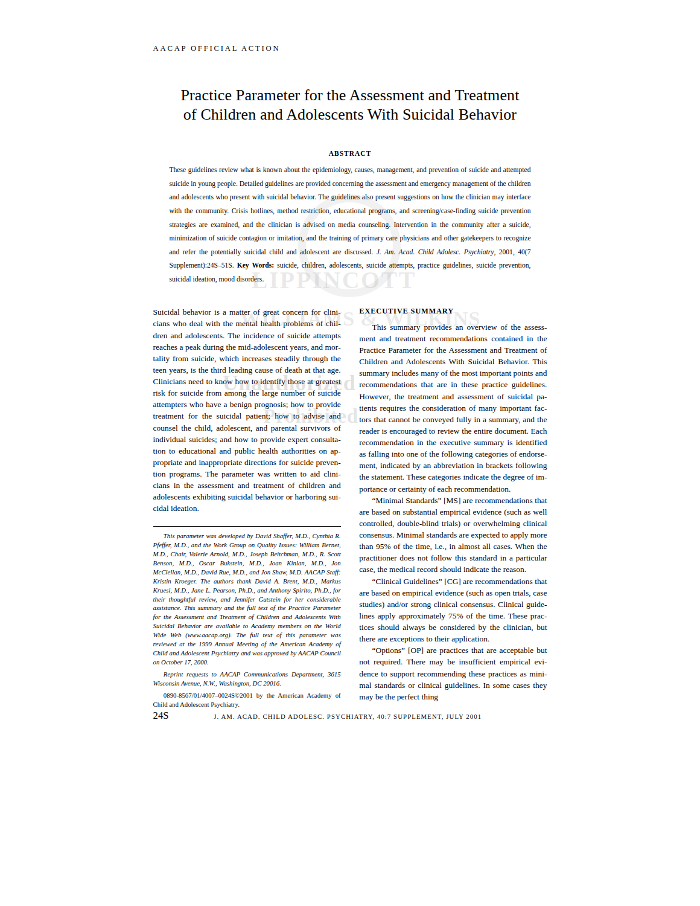LIPPINCOTT
WILLIAMS & WILKINS
Unauthorized
Prohibited
AACAP Official Action
Practice Parameter for the Assessment and Treatment
of Children and Adolescents With Suicidal Behavior
ABSTRACT
These guidelines review what is known about the epidemiology, causes, management, and prevention of suicide and attempted suicide in young people. Detailed guidelines are provided concerning the assessment and emergency management of the children and adolescents who present with suicidal behavior. The guidelines also present suggestions on how the clinician may interface with the community. Crisis hotlines, method restriction, educational programs, and screening/case-finding suicide prevention strategies are examined, and the clinician is advised on media counseling. Intervention in the community after a suicide, minimization of suicide contagion or imitation, and the training of primary care physicians and other gatekeepers to recognize and refer the potentially suicidal child and adolescent are discussed. J. Am. Acad. Child Adolesc. Psychiatry, 2001, 40(7 Supplement):24S–51S. Key Words: suicide, children, adolescents, suicide attempts, practice guidelines, suicide prevention, suicidal ideation, mood disorders.
Suicidal behavior is a matter of great concern for clinicians who deal with the mental health problems of children and adolescents. The incidence of suicide attempts reaches a peak during the mid-adolescent years, and mortality from suicide, which increases steadily through the teen years, is the third leading cause of death at that age. Clinicians need to know how to identify those at greatest risk for suicide from among the large number of suicide attempters who have a benign prognosis; how to provide treatment for the suicidal patient; how to advise and counsel the child, adolescent, and parental survivors of individual suicides; and how to provide expert consultation to educational and public health authorities on appropriate and inappropriate directions for suicide prevention programs. The parameter was written to aid clinicians in the assessment and treatment of children and adolescents exhibiting suicidal behavior or harboring suicidal ideation.
This parameter was developed by David Shaffer, M.D., Cynthia R. Pfeffer, M.D., and the Work Group on Quality Issues: William Bernet, M.D., Chair, Valerie Arnold, M.D., Joseph Beitchman, M.D., R. Scott Benson, M.D., Oscar Bukstein, M.D., Joan Kinlan, M.D., Jon McClellan, M.D., David Rue, M.D., and Jon Shaw, M.D. AACAP Staff: Kristin Kroeger. The authors thank David A. Brent, M.D., Markus Kruesi, M.D., Jane L. Pearson, Ph.D., and Anthony Spirito, Ph.D., for their thoughtful review, and Jennifer Gutstein for her considerable assistance. This summary and the full text of the Practice Parameter for the Assessment and Treatment of Children and Adolescents With Suicidal Behavior are available to Academy members on the World Wide Web (www.aacap.org). The full text of this parameter was reviewed at the 1999 Annual Meeting of the American Academy of Child and Adolescent Psychiatry and was approved by AACAP Council on October 17, 2000.
Reprint requests to AACAP Communications Department, 3615 Wisconsin Avenue, N.W., Washington, DC 20016.
0890-8567/01/4007–0024S©2001 by the American Academy of Child and Adolescent Psychiatry.
Executive Summary
This summary provides an overview of the assessment and treatment recommendations contained in the Practice Parameter for the Assessment and Treatment of Children and Adolescents With Suicidal Behavior. This summary includes many of the most important points and recommendations that are in these practice guidelines. However, the treatment and assessment of suicidal patients requires the consideration of many important factors that cannot be conveyed fully in a summary, and the reader is encouraged to review the entire document. Each recommendation in the executive summary is identified as falling into one of the following categories of endorsement, indicated by an abbreviation in brackets following the statement. These categories indicate the degree of importance or certainty of each recommendation.
“Minimal Standards” [MS] are recommendations that are based on substantial empirical evidence (such as well controlled, double-blind trials) or overwhelming clinical consensus. Minimal standards are expected to apply more than 95% of the time, i.e., in almost all cases. When the practitioner does not follow this standard in a particular case, the medical record should indicate the reason.
“Clinical Guidelines” [CG] are recommendations that are based on empirical evidence (such as open trials, case studies) and/or strong clinical consensus. Clinical guidelines apply approximately 75% of the time. These practices should always be considered by the clinician, but there are exceptions to their application.
“Options” [OP] are practices that are acceptable but not required. There may be insufficient empirical evidence to support recommending these practices as minimal standards or clinical guidelines. In some cases they may be the perfect thing
24S
J. AM. ACAD. CHILD ADOLESC. PSYCHIATRY, 40:7 SUPPLEMENT, JULY 2001